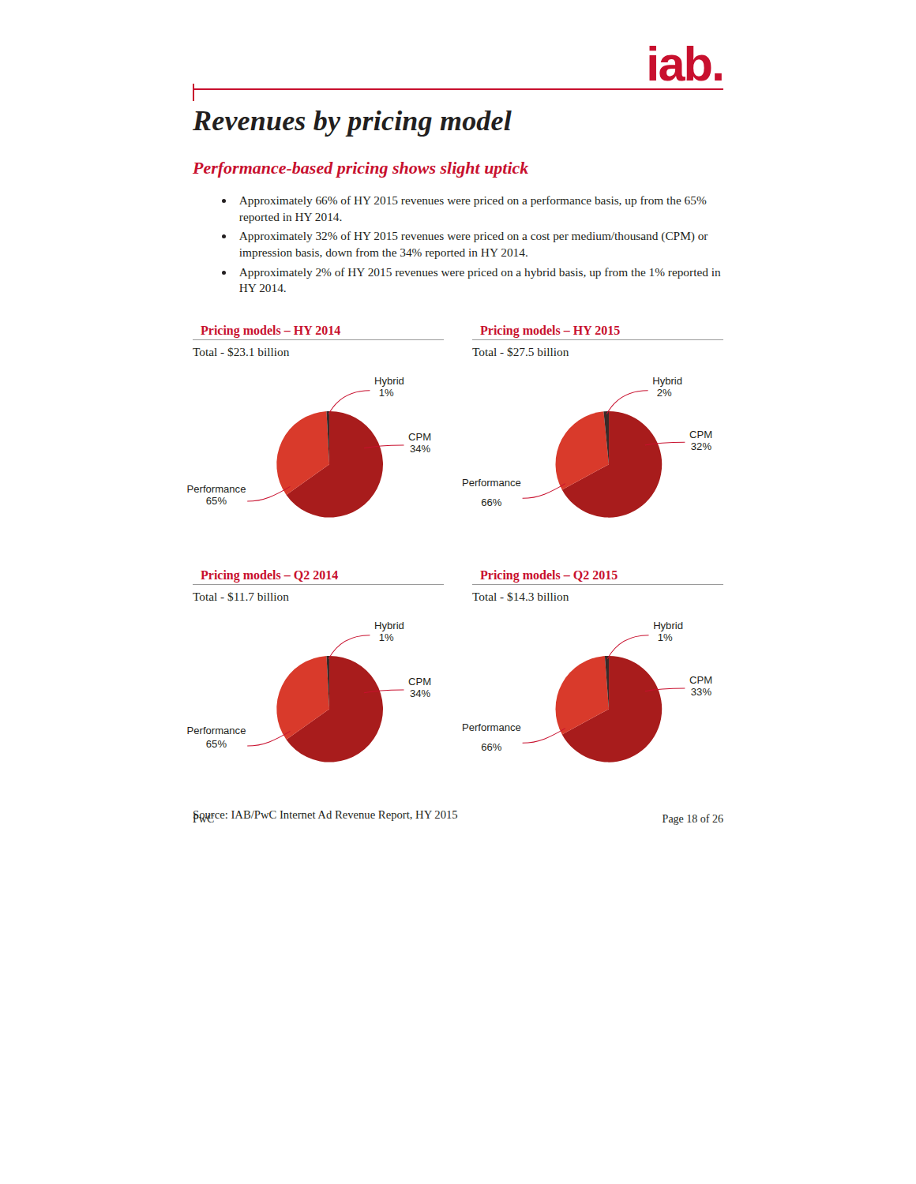iab.
Revenues by pricing model
Performance-based pricing shows slight uptick
Approximately 66% of HY 2015 revenues were priced on a performance basis, up from the 65% reported in HY 2014.
Approximately 32% of HY 2015 revenues were priced on a cost per medium/thousand (CPM) or impression basis, down from the 34% reported in HY 2014.
Approximately 2% of HY 2015 revenues were priced on a hybrid basis, up from the 1% reported in HY 2014.
Pricing models – HY 2014
Total - $23.1 billion
Hybrid 1% CPM 34% Performance 65%
Pricing models – HY 2015
Total - $27.5 billion
Hybrid 2% CPM 32% Performance 66%
Pricing models – Q2 2014
Total - $11.7 billion
Hybrid 1% CPM 34% Performance 65%
Pricing models – Q2 2015
Total - $14.3 billion
Hybrid 1% CPM 33% Performance 66%
Source: IAB/PwC Internet Ad Revenue Report, HY 2015
PwC Page 18 of 26